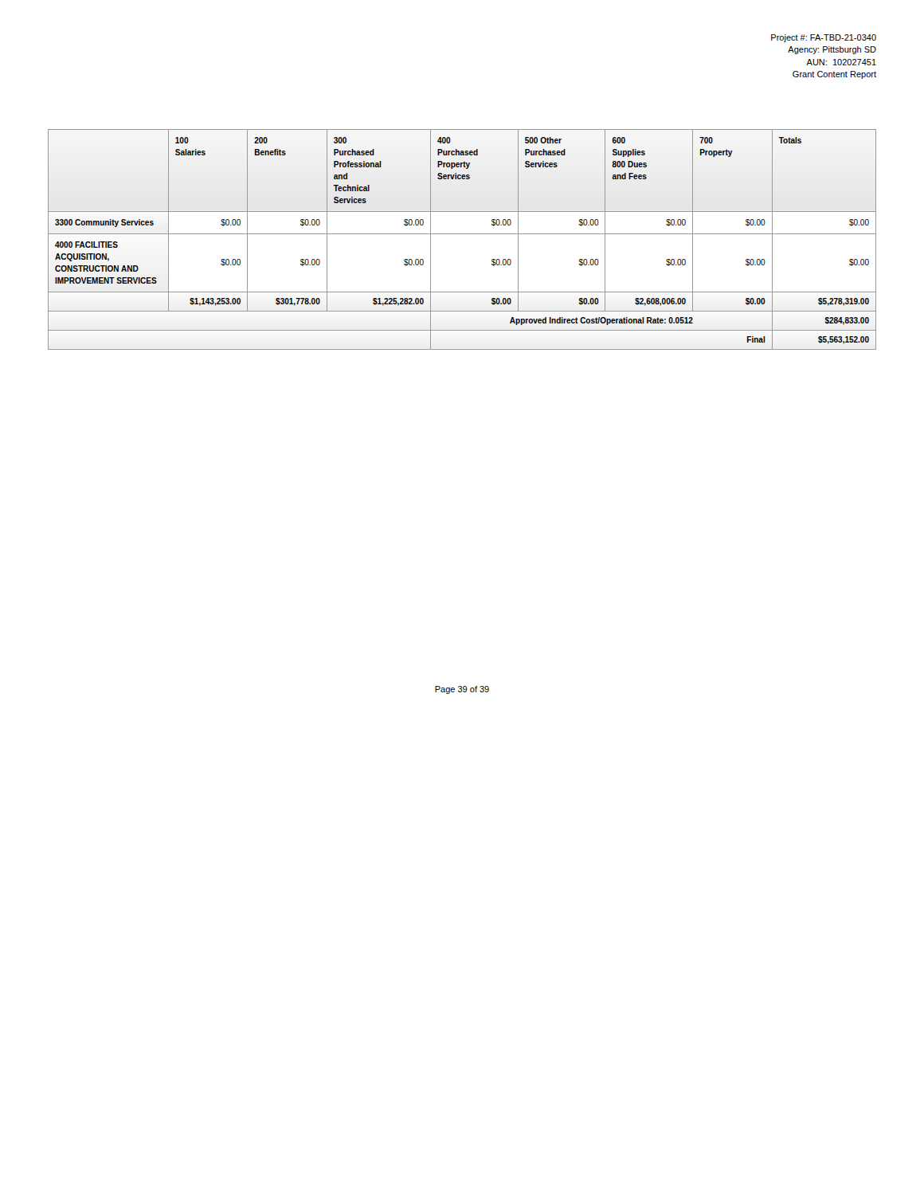Project #: FA-TBD-21-0340
Agency: Pittsburgh SD
AUN: 102027451
Grant Content Report
| | 100 Salaries | 200 Benefits | 300 Purchased Professional and Technical Services | 400 Purchased Property Services | 500 Other Purchased Services | 600 Supplies 800 Dues and Fees | 700 Property | Totals |
| --- | --- | --- | --- | --- | --- | --- | --- | --- |
| 3300 Community Services | $0.00 | $0.00 | $0.00 | $0.00 | $0.00 | $0.00 | $0.00 | $0.00 |
| 4000 FACILITIES ACQUISITION, CONSTRUCTION AND IMPROVEMENT SERVICES | $0.00 | $0.00 | $0.00 | $0.00 | $0.00 | $0.00 | $0.00 | $0.00 |
| | $1,143,253.00 | $301,778.00 | $1,225,282.00 | $0.00 | $0.00 | $2,608,006.00 | $0.00 | $5,278,319.00 |
| | Approved Indirect Cost/Operational Rate: 0.0512 | $284,833.00 |
| | Final | $5,563,152.00 |
Page 39 of 39